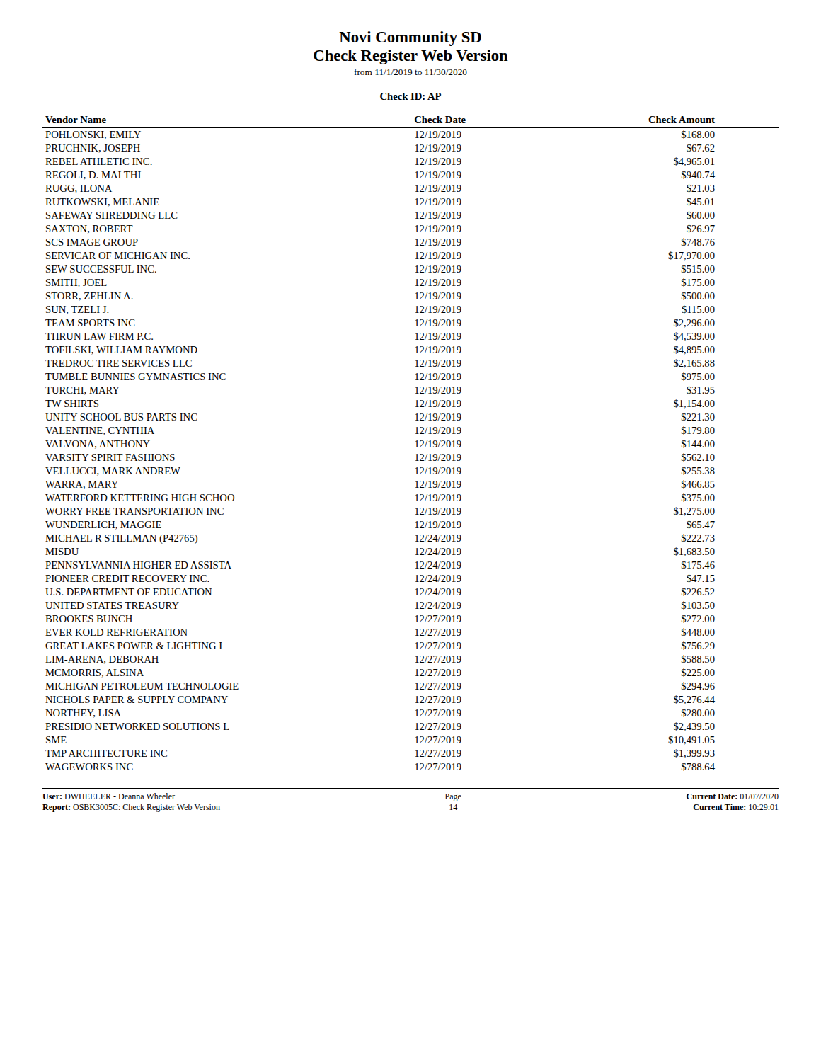Novi Community SD
Check Register Web Version
from 11/1/2019 to 11/30/2020
Check ID: AP
| Vendor Name | Check Date | Check Amount |
| --- | --- | --- |
| POHLONSKI, EMILY | 12/19/2019 | $168.00 |
| PRUCHNIK, JOSEPH | 12/19/2019 | $67.62 |
| REBEL ATHLETIC INC. | 12/19/2019 | $4,965.01 |
| REGOLI, D. MAI THI | 12/19/2019 | $940.74 |
| RUGG, ILONA | 12/19/2019 | $21.03 |
| RUTKOWSKI, MELANIE | 12/19/2019 | $45.01 |
| SAFEWAY SHREDDING LLC | 12/19/2019 | $60.00 |
| SAXTON, ROBERT | 12/19/2019 | $26.97 |
| SCS IMAGE GROUP | 12/19/2019 | $748.76 |
| SERVICAR OF MICHIGAN INC. | 12/19/2019 | $17,970.00 |
| SEW SUCCESSFUL INC. | 12/19/2019 | $515.00 |
| SMITH, JOEL | 12/19/2019 | $175.00 |
| STORR, ZEHLIN A. | 12/19/2019 | $500.00 |
| SUN, TZELI J. | 12/19/2019 | $115.00 |
| TEAM SPORTS INC | 12/19/2019 | $2,296.00 |
| THRUN LAW FIRM P.C. | 12/19/2019 | $4,539.00 |
| TOFILSKI, WILLIAM RAYMOND | 12/19/2019 | $4,895.00 |
| TREDROC TIRE SERVICES LLC | 12/19/2019 | $2,165.88 |
| TUMBLE BUNNIES GYMNASTICS INC | 12/19/2019 | $975.00 |
| TURCHI, MARY | 12/19/2019 | $31.95 |
| TW SHIRTS | 12/19/2019 | $1,154.00 |
| UNITY SCHOOL BUS PARTS INC | 12/19/2019 | $221.30 |
| VALENTINE, CYNTHIA | 12/19/2019 | $179.80 |
| VALVONA, ANTHONY | 12/19/2019 | $144.00 |
| VARSITY SPIRIT FASHIONS | 12/19/2019 | $562.10 |
| VELLUCCI, MARK ANDREW | 12/19/2019 | $255.38 |
| WARRA, MARY | 12/19/2019 | $466.85 |
| WATERFORD KETTERING HIGH SCHOO | 12/19/2019 | $375.00 |
| WORRY FREE TRANSPORTATION INC | 12/19/2019 | $1,275.00 |
| WUNDERLICH, MAGGIE | 12/19/2019 | $65.47 |
| MICHAEL R STILLMAN (P42765) | 12/24/2019 | $222.73 |
| MISDU | 12/24/2019 | $1,683.50 |
| PENNSYLVANNIA HIGHER ED ASSISTA | 12/24/2019 | $175.46 |
| PIONEER CREDIT RECOVERY INC. | 12/24/2019 | $47.15 |
| U.S. DEPARTMENT OF EDUCATION | 12/24/2019 | $226.52 |
| UNITED STATES TREASURY | 12/24/2019 | $103.50 |
| BROOKES BUNCH | 12/27/2019 | $272.00 |
| EVER KOLD REFRIGERATION | 12/27/2019 | $448.00 |
| GREAT LAKES POWER & LIGHTING I | 12/27/2019 | $756.29 |
| LIM-ARENA, DEBORAH | 12/27/2019 | $588.50 |
| MCMORRIS, ALSINA | 12/27/2019 | $225.00 |
| MICHIGAN PETROLEUM TECHNOLOGIE | 12/27/2019 | $294.96 |
| NICHOLS PAPER & SUPPLY COMPANY | 12/27/2019 | $5,276.44 |
| NORTHEY, LISA | 12/27/2019 | $280.00 |
| PRESIDIO NETWORKED SOLUTIONS L | 12/27/2019 | $2,439.50 |
| SME | 12/27/2019 | $10,491.05 |
| TMP ARCHITECTURE INC | 12/27/2019 | $1,399.93 |
| WAGEWORKS INC | 12/27/2019 | $788.64 |
User: DWHEELER - Deanna Wheeler
Report: OSBK3005C: Check Register Web Version
Page
14
Current Date: 01/07/2020
Current Time: 10:29:01